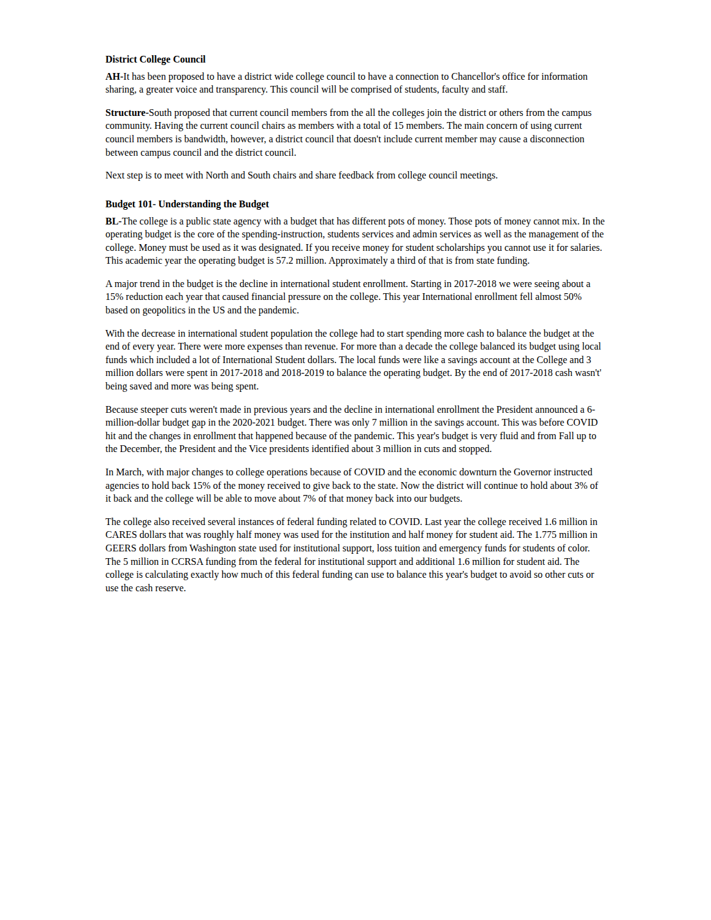District College Council
AH-It has been proposed to have a district wide college council to have a connection to Chancellor's office for information sharing, a greater voice and transparency. This council will be comprised of students, faculty and staff.
Structure-South proposed that current council members from the all the colleges join the district or others from the campus community. Having the current council chairs as members with a total of 15 members. The main concern of using current council members is bandwidth, however, a district council that doesn't include current member may cause a disconnection between campus council and the district council.
Next step is to meet with North and South chairs and share feedback from college council meetings.
Budget 101- Understanding the Budget
BL-The college is a public state agency with a budget that has different pots of money. Those pots of money cannot mix. In the operating budget is the core of the spending-instruction, students services and admin services as well as the management of the college. Money must be used as it was designated. If you receive money for student scholarships you cannot use it for salaries. This academic year the operating budget is 57.2 million. Approximately a third of that is from state funding.
A major trend in the budget is the decline in international student enrollment. Starting in 2017-2018 we were seeing about a 15% reduction each year that caused financial pressure on the college. This year International enrollment fell almost 50% based on geopolitics in the US and the pandemic.
With the decrease in international student population the college had to start spending more cash to balance the budget at the end of every year. There were more expenses than revenue. For more than a decade the college balanced its budget using local funds which included a lot of International Student dollars. The local funds were like a savings account at the College and 3 million dollars were spent in 2017-2018 and 2018-2019 to balance the operating budget. By the end of 2017-2018 cash wasn't' being saved and more was being spent.
Because steeper cuts weren't made in previous years and the decline in international enrollment the President announced a 6-million-dollar budget gap in the 2020-2021 budget. There was only 7 million in the savings account. This was before COVID hit and the changes in enrollment that happened because of the pandemic. This year's budget is very fluid and from Fall up to the December, the President and the Vice presidents identified about 3 million in cuts and stopped.
In March, with major changes to college operations because of COVID and the economic downturn the Governor instructed agencies to hold back 15% of the money received to give back to the state. Now the district will continue to hold about 3% of it back and the college will be able to move about 7% of that money back into our budgets.
The college also received several instances of federal funding related to COVID. Last year the college received 1.6 million in CARES dollars that was roughly half money was used for the institution and half money for student aid. The 1.775 million in GEERS dollars from Washington state used for institutional support, loss tuition and emergency funds for students of color. The 5 million in CCRSA funding from the federal for institutional support and additional 1.6 million for student aid. The college is calculating exactly how much of this federal funding can use to balance this year's budget to avoid so other cuts or use the cash reserve.